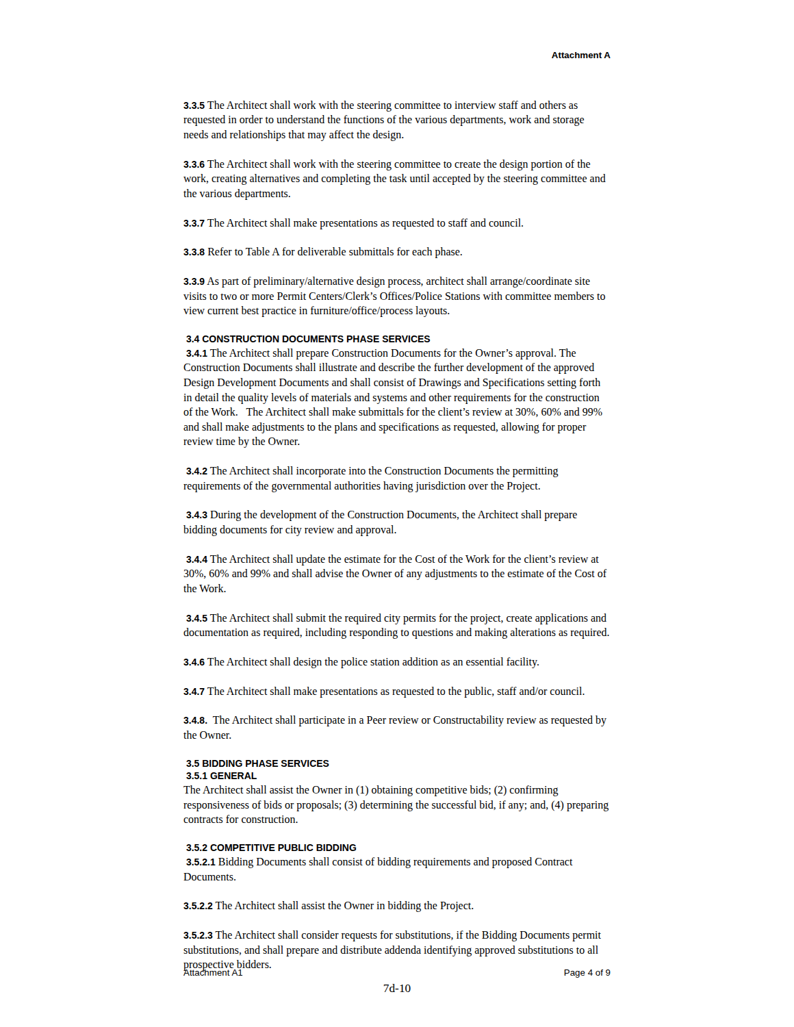Attachment A
3.3.5 The Architect shall work with the steering committee to interview staff and others as requested in order to understand the functions of the various departments, work and storage needs and relationships that may affect the design.
3.3.6 The Architect shall work with the steering committee to create the design portion of the work, creating alternatives and completing the task until accepted by the steering committee and the various departments.
3.3.7 The Architect shall make presentations as requested to staff and council.
3.3.8 Refer to Table A for deliverable submittals for each phase.
3.3.9 As part of preliminary/alternative design process, architect shall arrange/coordinate site visits to two or more Permit Centers/Clerk’s Offices/Police Stations with committee members to view current best practice in furniture/office/process layouts.
3.4 CONSTRUCTION DOCUMENTS PHASE SERVICES
3.4.1 The Architect shall prepare Construction Documents for the Owner’s approval. The Construction Documents shall illustrate and describe the further development of the approved Design Development Documents and shall consist of Drawings and Specifications setting forth in detail the quality levels of materials and systems and other requirements for the construction of the Work. The Architect shall make submittals for the client’s review at 30%, 60% and 99% and shall make adjustments to the plans and specifications as requested, allowing for proper review time by the Owner.
3.4.2 The Architect shall incorporate into the Construction Documents the permitting requirements of the governmental authorities having jurisdiction over the Project.
3.4.3 During the development of the Construction Documents, the Architect shall prepare bidding documents for city review and approval.
3.4.4 The Architect shall update the estimate for the Cost of the Work for the client’s review at 30%, 60% and 99% and shall advise the Owner of any adjustments to the estimate of the Cost of the Work.
3.4.5 The Architect shall submit the required city permits for the project, create applications and documentation as required, including responding to questions and making alterations as required.
3.4.6 The Architect shall design the police station addition as an essential facility.
3.4.7 The Architect shall make presentations as requested to the public, staff and/or council.
3.4.8. The Architect shall participate in a Peer review or Constructability review as requested by the Owner.
3.5 BIDDING PHASE SERVICES
3.5.1 GENERAL
The Architect shall assist the Owner in (1) obtaining competitive bids; (2) confirming responsiveness of bids or proposals; (3) determining the successful bid, if any; and, (4) preparing contracts for construction.
3.5.2 COMPETITIVE PUBLIC BIDDING
3.5.2.1 Bidding Documents shall consist of bidding requirements and proposed Contract Documents.
3.5.2.2 The Architect shall assist the Owner in bidding the Project.
3.5.2.3 The Architect shall consider requests for substitutions, if the Bidding Documents permit substitutions, and shall prepare and distribute addenda identifying approved substitutions to all prospective bidders.
Attachment A1 Page 4 of 9
7d-10